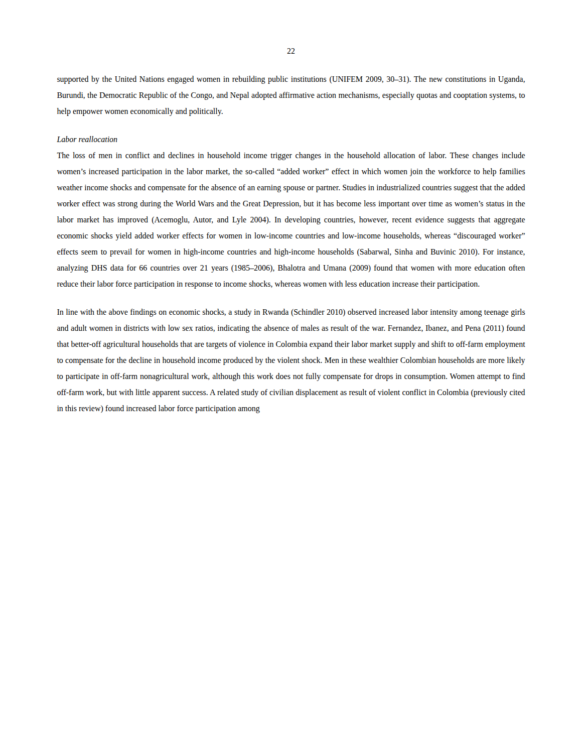22
supported by the United Nations engaged women in rebuilding public institutions (UNIFEM 2009, 30–31). The new constitutions in Uganda, Burundi, the Democratic Republic of the Congo, and Nepal adopted affirmative action mechanisms, especially quotas and cooptation systems, to help empower women economically and politically.
Labor reallocation
The loss of men in conflict and declines in household income trigger changes in the household allocation of labor. These changes include women’s increased participation in the labor market, the so-called “added worker” effect in which women join the workforce to help families weather income shocks and compensate for the absence of an earning spouse or partner. Studies in industrialized countries suggest that the added worker effect was strong during the World Wars and the Great Depression, but it has become less important over time as women’s status in the labor market has improved (Acemoglu, Autor, and Lyle 2004). In developing countries, however, recent evidence suggests that aggregate economic shocks yield added worker effects for women in low-income countries and low-income households, whereas “discouraged worker” effects seem to prevail for women in high-income countries and high-income households (Sabarwal, Sinha and Buvinic 2010). For instance, analyzing DHS data for 66 countries over 21 years (1985–2006), Bhalotra and Umana (2009) found that women with more education often reduce their labor force participation in response to income shocks, whereas women with less education increase their participation.
In line with the above findings on economic shocks, a study in Rwanda (Schindler 2010) observed increased labor intensity among teenage girls and adult women in districts with low sex ratios, indicating the absence of males as result of the war. Fernandez, Ibanez, and Pena (2011) found that better-off agricultural households that are targets of violence in Colombia expand their labor market supply and shift to off-farm employment to compensate for the decline in household income produced by the violent shock. Men in these wealthier Colombian households are more likely to participate in off-farm nonagricultural work, although this work does not fully compensate for drops in consumption. Women attempt to find off-farm work, but with little apparent success. A related study of civilian displacement as result of violent conflict in Colombia (previously cited in this review) found increased labor force participation among